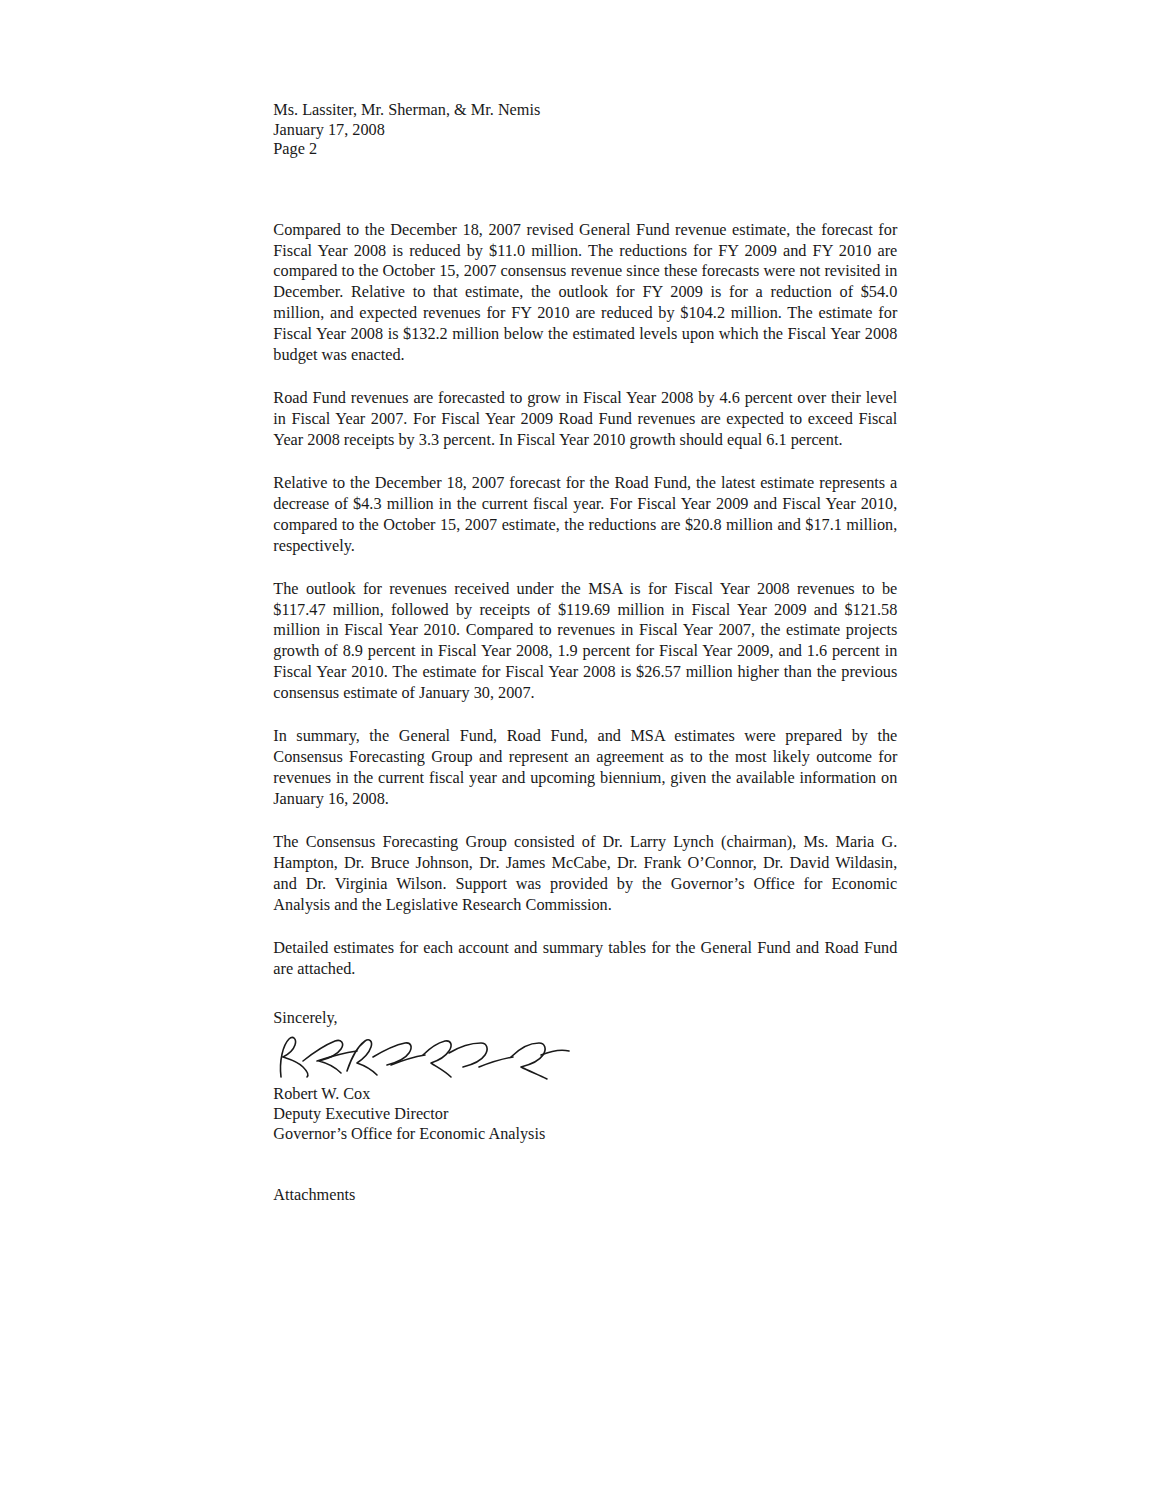Ms. Lassiter, Mr. Sherman, & Mr. Nemis
January 17, 2008
Page 2
Compared to the December 18, 2007 revised General Fund revenue estimate, the forecast for Fiscal Year 2008 is reduced by $11.0 million. The reductions for FY 2009 and FY 2010 are compared to the October 15, 2007 consensus revenue since these forecasts were not revisited in December. Relative to that estimate, the outlook for FY 2009 is for a reduction of $54.0 million, and expected revenues for FY 2010 are reduced by $104.2 million. The estimate for Fiscal Year 2008 is $132.2 million below the estimated levels upon which the Fiscal Year 2008 budget was enacted.
Road Fund revenues are forecasted to grow in Fiscal Year 2008 by 4.6 percent over their level in Fiscal Year 2007. For Fiscal Year 2009 Road Fund revenues are expected to exceed Fiscal Year 2008 receipts by 3.3 percent. In Fiscal Year 2010 growth should equal 6.1 percent.
Relative to the December 18, 2007 forecast for the Road Fund, the latest estimate represents a decrease of $4.3 million in the current fiscal year. For Fiscal Year 2009 and Fiscal Year 2010, compared to the October 15, 2007 estimate, the reductions are $20.8 million and $17.1 million, respectively.
The outlook for revenues received under the MSA is for Fiscal Year 2008 revenues to be $117.47 million, followed by receipts of $119.69 million in Fiscal Year 2009 and $121.58 million in Fiscal Year 2010. Compared to revenues in Fiscal Year 2007, the estimate projects growth of 8.9 percent in Fiscal Year 2008, 1.9 percent for Fiscal Year 2009, and 1.6 percent in Fiscal Year 2010. The estimate for Fiscal Year 2008 is $26.57 million higher than the previous consensus estimate of January 30, 2007.
In summary, the General Fund, Road Fund, and MSA estimates were prepared by the Consensus Forecasting Group and represent an agreement as to the most likely outcome for revenues in the current fiscal year and upcoming biennium, given the available information on January 16, 2008.
The Consensus Forecasting Group consisted of Dr. Larry Lynch (chairman), Ms. Maria G. Hampton, Dr. Bruce Johnson, Dr. James McCabe, Dr. Frank O’Connor, Dr. David Wildasin, and Dr. Virginia Wilson. Support was provided by the Governor’s Office for Economic Analysis and the Legislative Research Commission.
Detailed estimates for each account and summary tables for the General Fund and Road Fund are attached.
Sincerely,
Robert W. Cox
Deputy Executive Director
Governor’s Office for Economic Analysis
Attachments